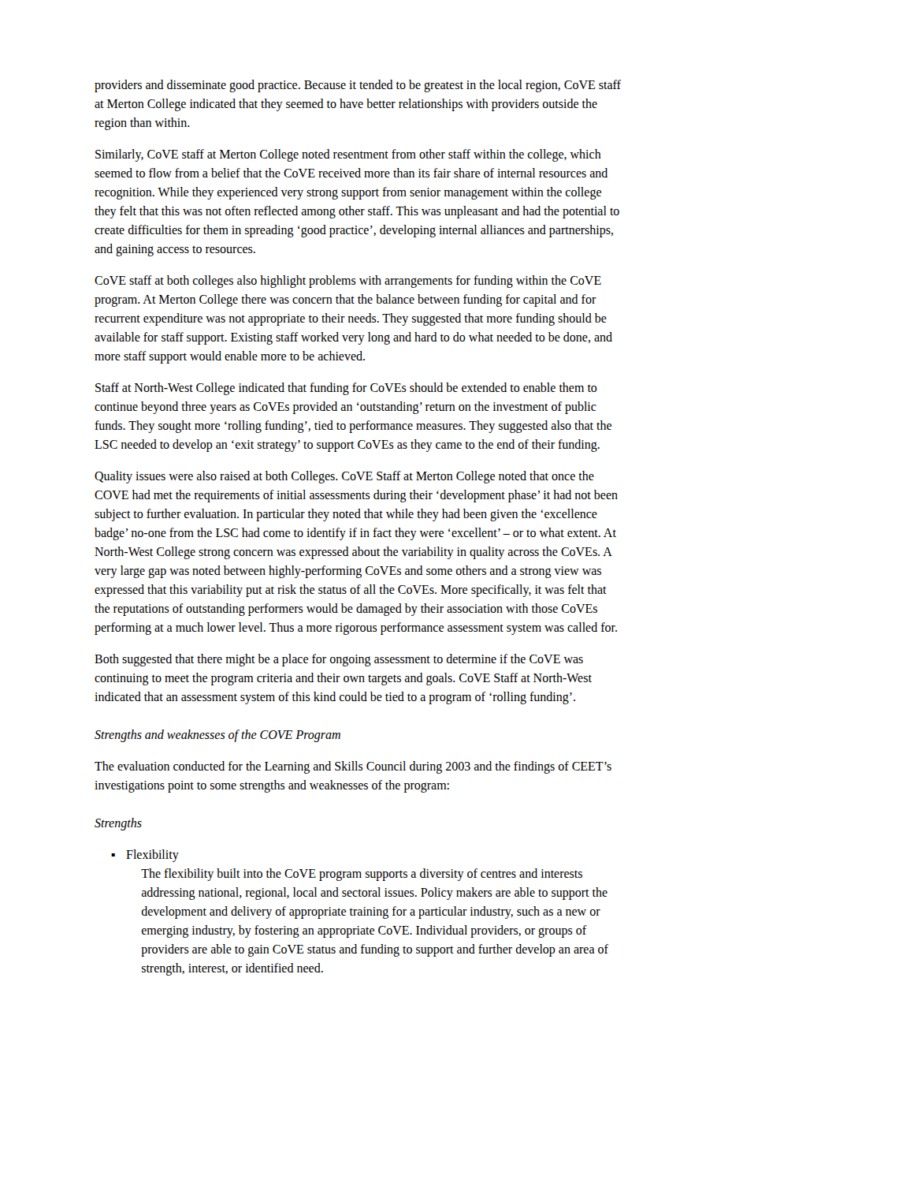providers and disseminate good practice. Because it tended to be greatest in the local region, CoVE staff at Merton College indicated that they seemed to have better relationships with providers outside the region than within.
Similarly, CoVE staff at Merton College noted resentment from other staff within the college, which seemed to flow from a belief that the CoVE received more than its fair share of internal resources and recognition. While they experienced very strong support from senior management within the college they felt that this was not often reflected among other staff. This was unpleasant and had the potential to create difficulties for them in spreading ‘good practice’, developing internal alliances and partnerships, and gaining access to resources.
CoVE staff at both colleges also highlight problems with arrangements for funding within the CoVE program. At Merton College there was concern that the balance between funding for capital and for recurrent expenditure was not appropriate to their needs. They suggested that more funding should be available for staff support. Existing staff worked very long and hard to do what needed to be done, and more staff support would enable more to be achieved.
Staff at North-West College indicated that funding for CoVEs should be extended to enable them to continue beyond three years as CoVEs provided an ‘outstanding’ return on the investment of public funds. They sought more ‘rolling funding’, tied to performance measures. They suggested also that the LSC needed to develop an ‘exit strategy’ to support CoVEs as they came to the end of their funding.
Quality issues were also raised at both Colleges. CoVE Staff at Merton College noted that once the COVE had met the requirements of initial assessments during their ‘development phase’ it had not been subject to further evaluation. In particular they noted that while they had been given the ‘excellence badge’ no-one from the LSC had come to identify if in fact they were ‘excellent’ – or to what extent. At North-West College strong concern was expressed about the variability in quality across the CoVEs. A very large gap was noted between highly-performing CoVEs and some others and a strong view was expressed that this variability put at risk the status of all the CoVEs. More specifically, it was felt that the reputations of outstanding performers would be damaged by their association with those CoVEs performing at a much lower level. Thus a more rigorous performance assessment system was called for.
Both suggested that there might be a place for ongoing assessment to determine if the CoVE was continuing to meet the program criteria and their own targets and goals. CoVE Staff at North-West indicated that an assessment system of this kind could be tied to a program of ‘rolling funding’.
Strengths and weaknesses of the COVE Program
The evaluation conducted for the Learning and Skills Council during 2003 and the findings of CEET’s investigations point to some strengths and weaknesses of the program:
Strengths
Flexibility The flexibility built into the CoVE program supports a diversity of centres and interests addressing national, regional, local and sectoral issues. Policy makers are able to support the development and delivery of appropriate training for a particular industry, such as a new or emerging industry, by fostering an appropriate CoVE. Individual providers, or groups of providers are able to gain CoVE status and funding to support and further develop an area of strength, interest, or identified need.